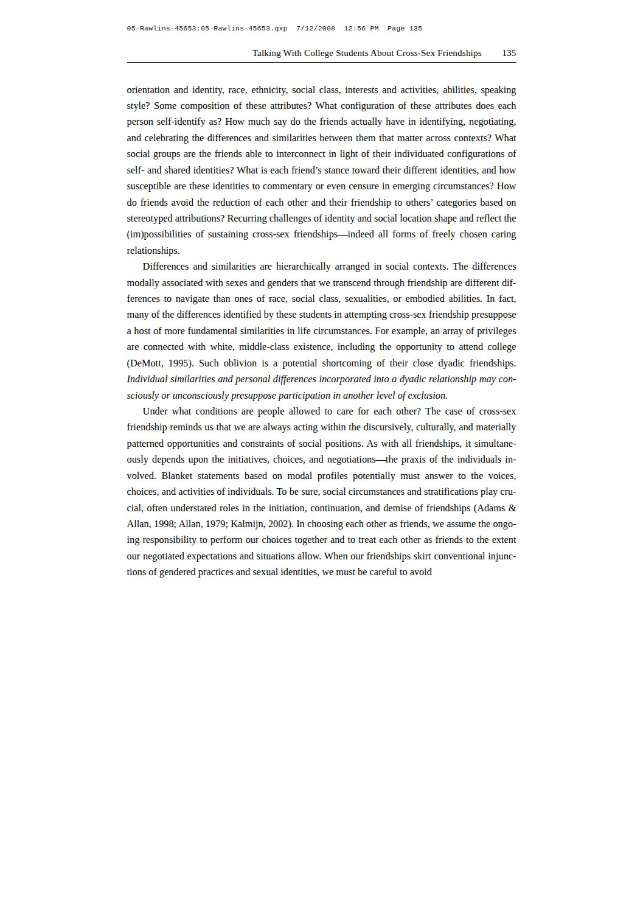05-Rawlins-45653:05-Rawlins-45653.qxp 7/12/2008 12:56 PM Page 135
Talking With College Students About Cross-Sex Friendships 135
orientation and identity, race, ethnicity, social class, interests and activities, abilities, speaking style? Some composition of these attributes? What configuration of these attributes does each person self-identify as? How much say do the friends actually have in identifying, negotiating, and celebrating the differences and similarities between them that matter across contexts? What social groups are the friends able to interconnect in light of their individuated configurations of self- and shared identities? What is each friend’s stance toward their different identities, and how susceptible are these identities to commentary or even censure in emerging circumstances? How do friends avoid the reduction of each other and their friendship to others’ categories based on stereotyped attributions? Recurring challenges of identity and social location shape and reflect the (im)possibilities of sustaining cross-sex friendships—indeed all forms of freely chosen caring relationships.
Differences and similarities are hierarchically arranged in social contexts. The differences modally associated with sexes and genders that we transcend through friendship are different differences to navigate than ones of race, social class, sexualities, or embodied abilities. In fact, many of the differences identified by these students in attempting cross-sex friendship presuppose a host of more fundamental similarities in life circumstances. For example, an array of privileges are connected with white, middle-class existence, including the opportunity to attend college (DeMott, 1995). Such oblivion is a potential shortcoming of their close dyadic friendships. Individual similarities and personal differences incorporated into a dyadic relationship may consciously or unconsciously presuppose participation in another level of exclusion.
Under what conditions are people allowed to care for each other? The case of cross-sex friendship reminds us that we are always acting within the discursively, culturally, and materially patterned opportunities and constraints of social positions. As with all friendships, it simultaneously depends upon the initiatives, choices, and negotiations—the praxis of the individuals involved. Blanket statements based on modal profiles potentially must answer to the voices, choices, and activities of individuals. To be sure, social circumstances and stratifications play crucial, often understated roles in the initiation, continuation, and demise of friendships (Adams & Allan, 1998; Allan, 1979; Kalmijn, 2002). In choosing each other as friends, we assume the ongoing responsibility to perform our choices together and to treat each other as friends to the extent our negotiated expectations and situations allow. When our friendships skirt conventional injunctions of gendered practices and sexual identities, we must be careful to avoid